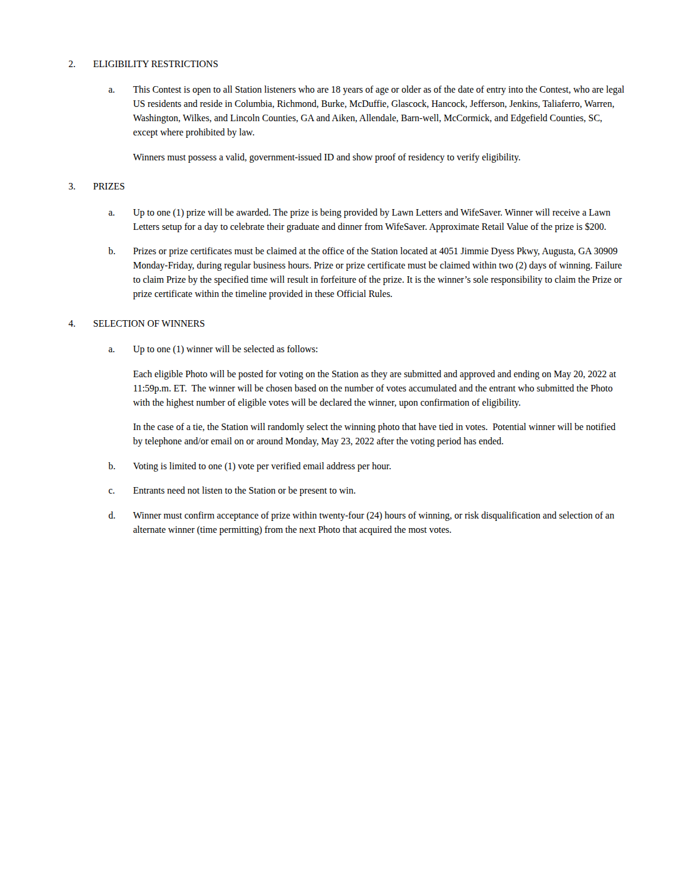2. ELIGIBILITY RESTRICTIONS
a. This Contest is open to all Station listeners who are 18 years of age or older as of the date of entry into the Contest, who are legal US residents and reside in Columbia, Richmond, Burke, McDuffie, Glascock, Hancock, Jefferson, Jenkins, Taliaferro, Warren, Washington, Wilkes, and Lincoln Counties, GA and Aiken, Allendale, Barn-well, McCormick, and Edgefield Counties, SC, except where prohibited by law.
Winners must possess a valid, government-issued ID and show proof of residency to verify eligibility.
3. PRIZES
a. Up to one (1) prize will be awarded. The prize is being provided by Lawn Letters and WifeSaver. Winner will receive a Lawn Letters setup for a day to celebrate their graduate and dinner from WifeSaver. Approximate Retail Value of the prize is $200.
b. Prizes or prize certificates must be claimed at the office of the Station located at 4051 Jimmie Dyess Pkwy, Augusta, GA 30909 Monday-Friday, during regular business hours. Prize or prize certificate must be claimed within two (2) days of winning. Failure to claim Prize by the specified time will result in forfeiture of the prize. It is the winner’s sole responsibility to claim the Prize or prize certificate within the timeline provided in these Official Rules.
4. SELECTION OF WINNERS
a. Up to one (1) winner will be selected as follows:
Each eligible Photo will be posted for voting on the Station as they are submitted and approved and ending on May 20, 2022 at 11:59p.m. ET. The winner will be chosen based on the number of votes accumulated and the entrant who submitted the Photo with the highest number of eligible votes will be declared the winner, upon confirmation of eligibility.
In the case of a tie, the Station will randomly select the winning photo that have tied in votes. Potential winner will be notified by telephone and/or email on or around Monday, May 23, 2022 after the voting period has ended.
b. Voting is limited to one (1) vote per verified email address per hour.
c. Entrants need not listen to the Station or be present to win.
d. Winner must confirm acceptance of prize within twenty-four (24) hours of winning, or risk disqualification and selection of an alternate winner (time permitting) from the next Photo that acquired the most votes.